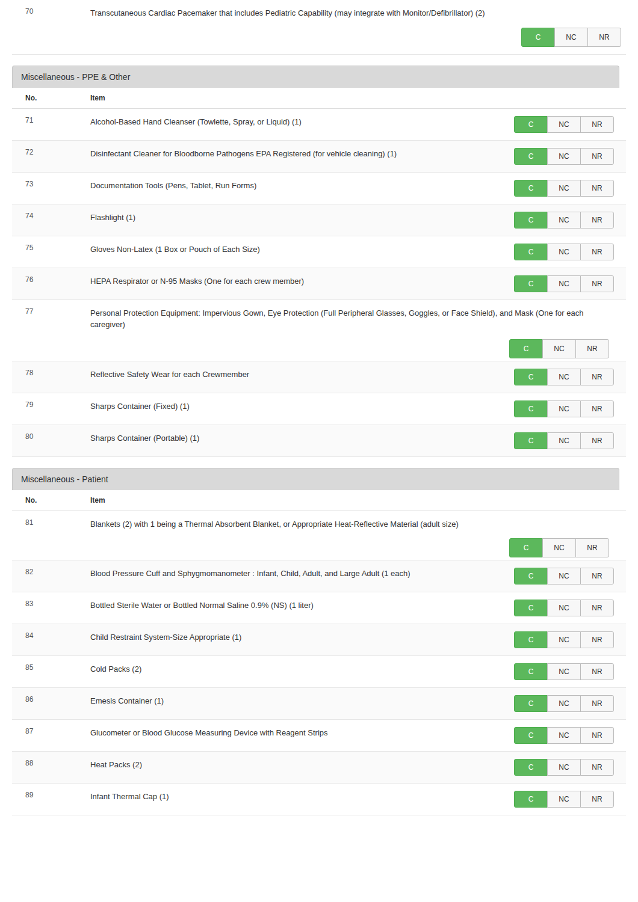| 70 | Transcutaneous Cardiac Pacemaker that includes Pediatric Capability (may integrate with Monitor/Defibrillator) (2) C NC NR |
Miscellaneous - PPE & Other
| No. | Item | |
| --- | --- | --- |
| 71 | Alcohol-Based Hand Cleanser (Towlette, Spray, or Liquid) (1) | C NC NR |
| 72 | Disinfectant Cleaner for Bloodborne Pathogens EPA Registered (for vehicle cleaning) (1) | C NC NR |
| 73 | Documentation Tools (Pens, Tablet, Run Forms) | C NC NR |
| 74 | Flashlight (1) | C NC NR |
| 75 | Gloves Non-Latex (1 Box or Pouch of Each Size) | C NC NR |
| 76 | HEPA Respirator or N-95 Masks (One for each crew member) | C NC NR |
| 77 | Personal Protection Equipment: Impervious Gown, Eye Protection (Full Peripheral Glasses, Goggles, or Face Shield), and Mask (One for each caregiver) C NC NR |
| 78 | Reflective Safety Wear for each Crewmember | C NC NR |
| 79 | Sharps Container (Fixed) (1) | C NC NR |
| 80 | Sharps Container (Portable) (1) | C NC NR |
Miscellaneous - Patient
| No. | Item | |
| --- | --- | --- |
| 81 | Blankets (2) with 1 being a Thermal Absorbent Blanket, or Appropriate Heat-Reflective Material (adult size) C NC NR |
| 82 | Blood Pressure Cuff and Sphygmomanometer : Infant, Child, Adult, and Large Adult (1 each) | C NC NR |
| 83 | Bottled Sterile Water or Bottled Normal Saline 0.9% (NS) (1 liter) | C NC NR |
| 84 | Child Restraint System-Size Appropriate (1) | C NC NR |
| 85 | Cold Packs (2) | C NC NR |
| 86 | Emesis Container (1) | C NC NR |
| 87 | Glucometer or Blood Glucose Measuring Device with Reagent Strips | C NC NR |
| 88 | Heat Packs (2) | C NC NR |
| 89 | Infant Thermal Cap (1) | C NC NR |